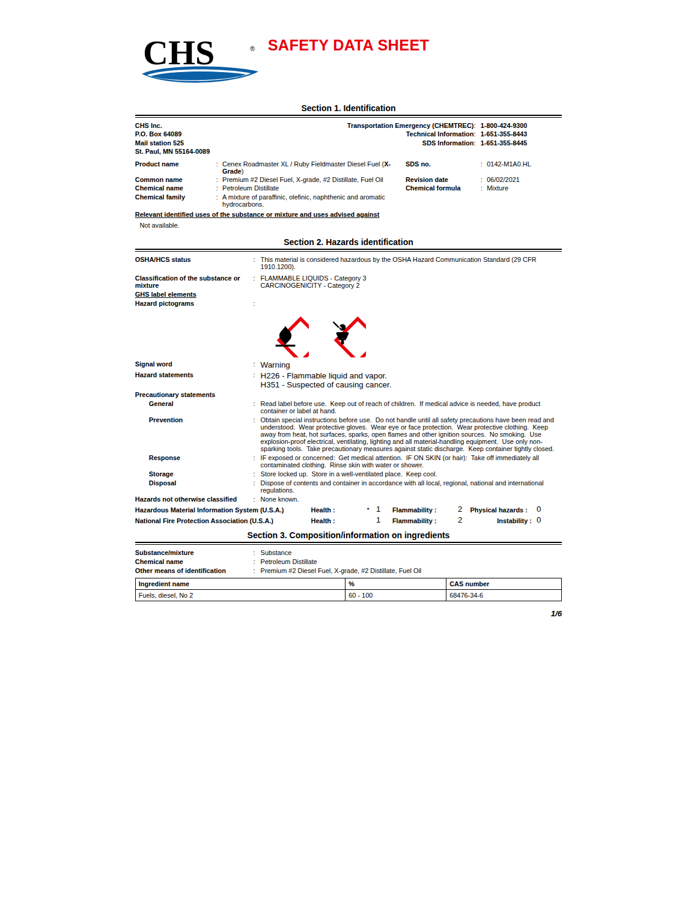CHS ®
SAFETY DATA SHEET
Section 1. Identification
| CHS Inc. | Transportation Emergency (CHEMTREC) | : | 1-800-424-9300 |
| P.O. Box 64089 | Technical Information | : | 1-651-355-8443 |
| Mail station 525 | SDS Information | : | 1-651-355-8445 |
| St. Paul, MN 55164-0089 | | | |
| Product name | : | Cenex Roadmaster XL / Ruby Fieldmaster Diesel Fuel ( X-Grade ) | SDS no. | : | 0142-M1A0.HL |
| Common name | : | Premium #2 Diesel Fuel, X-grade, #2 Distillate, Fuel Oil | Revision date | : | 06/02/2021 |
| Chemical name | : | Petroleum Distillate | Chemical formula | : | Mixture |
| Chemical family | : | A mixture of paraffinic, olefinic, naphthenic and aromatic hydrocarbons. | | | |
Relevant identified uses of the substance or mixture and uses advised against
Not available.
Section 2. Hazards identification
| OSHA/HCS status | : | This material is considered hazardous by the OSHA Hazard Communication Standard (29 CFR 1910.1200). |
| Classification of the substance or mixture | : | FLAMMABLE LIQUIDS - Category 3 CARCINOGENICITY - Category 2 |
| GHS label elements | | |
| Hazard pictograms | : | |
| Signal word | : | Warning |
| Hazard statements | : | H226 - Flammable liquid and vapor. H351 - Suspected of causing cancer. |
| Precautionary statements | | |
| General | : | Read label before use. Keep out of reach of children. If medical advice is needed, have product container or label at hand. |
| Prevention | : | Obtain special instructions before use. Do not handle until all safety precautions have been read and understood. Wear protective gloves. Wear eye or face protection. Wear protective clothing. Keep away from heat, hot surfaces, sparks, open flames and other ignition sources. No smoking. Use explosion-proof electrical, ventilating, lighting and all material-handling equipment. Use only non-sparking tools. Take precautionary measures against static discharge. Keep container tightly closed. |
| Response | : | IF exposed or concerned: Get medical attention. IF ON SKIN (or hair): Take off immediately all contaminated clothing. Rinse skin with water or shower. |
| Storage | : | Store locked up. Store in a well-ventilated place. Keep cool. |
| Disposal | : | Dispose of contents and container in accordance with all local, regional, national and international regulations. |
| Hazards not otherwise classified | : | None known. |
| Hazardous Material Information System (U.S.A.) | Health : | * | 1 | Flammability : | 2 | Physical hazards : | 0 |
| National Fire Protection Association (U.S.A.) | Health : | | 1 | Flammability : | 2 | Instability : | 0 |
Section 3. Composition/information on ingredients
| Substance/mixture | : | Substance |
| Chemical name | : | Petroleum Distillate |
| Other means of identification | : | Premium #2 Diesel Fuel, X-grade, #2 Distillate, Fuel Oil |
| Ingredient name | % | CAS number |
| --- | --- | --- |
| Fuels, diesel, No 2 | 60 - 100 | 68476-34-6 |
1/6